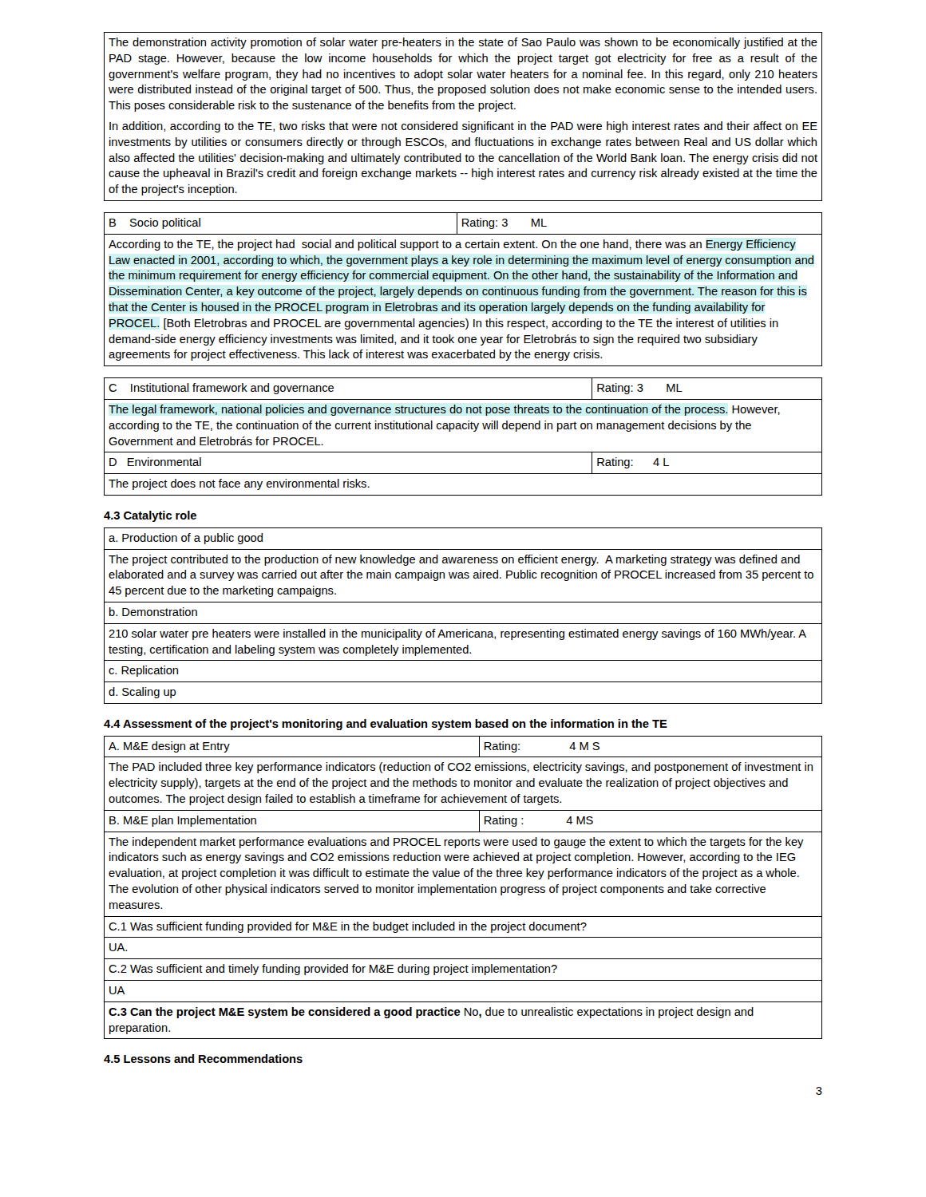| The demonstration activity promotion of solar water pre-heaters in the state of Sao Paulo was shown to be economically justified at the PAD stage. However, because the low income households for which the project target got electricity for free as a result of the government's welfare program, they had no incentives to adopt solar water heaters for a nominal fee. In this regard, only 210 heaters were distributed instead of the original target of 500. Thus, the proposed solution does not make economic sense to the intended users. This poses considerable risk to the sustenance of the benefits from the project. In addition, according to the TE, two risks that were not considered significant in the PAD were high interest rates and their affect on EE investments by utilities or consumers directly or through ESCOs, and fluctuations in exchange rates between Real and US dollar which also affected the utilities' decision-making and ultimately contributed to the cancellation of the World Bank loan. The energy crisis did not cause the upheaval in Brazil's credit and foreign exchange markets -- high interest rates and currency risk already existed at the time the of the project's inception. |
| B Socio political | Rating: 3 ML |
| According to the TE, the project had social and political support to a certain extent. On the one hand, there was an Energy Efficiency Law enacted in 2001, according to which, the government plays a key role in determining the maximum level of energy consumption and the minimum requirement for energy efficiency for commercial equipment. On the other hand, the sustainability of the Information and Dissemination Center, a key outcome of the project, largely depends on continuous funding from the government. The reason for this is that the Center is housed in the PROCEL program in Eletrobras and its operation largely depends on the funding availability for PROCEL. [Both Eletrobras and PROCEL are governmental agencies) In this respect, according to the TE the interest of utilities in demand-side energy efficiency investments was limited, and it took one year for Eletrobrás to sign the required two subsidiary agreements for project effectiveness. This lack of interest was exacerbated by the energy crisis. |
| C Institutional framework and governance | Rating: 3 ML |
| The legal framework, national policies and governance structures do not pose threats to the continuation of the process. However, according to the TE, the continuation of the current institutional capacity will depend in part on management decisions by the Government and Eletrobrás for PROCEL. |
| D Environmental | Rating: 4 L |
| The project does not face any environmental risks. |
4.3 Catalytic role
| a. Production of a public good |
| The project contributed to the production of new knowledge and awareness on efficient energy. A marketing strategy was defined and elaborated and a survey was carried out after the main campaign was aired. Public recognition of PROCEL increased from 35 percent to 45 percent due to the marketing campaigns. |
| b. Demonstration |
| 210 solar water pre heaters were installed in the municipality of Americana, representing estimated energy savings of 160 MWh/year. A testing, certification and labeling system was completely implemented. |
| c. Replication |
| d. Scaling up |
4.4 Assessment of the project's monitoring and evaluation system based on the information in the TE
| A. M&E design at Entry | Rating: 4 M S |
| The PAD included three key performance indicators (reduction of CO2 emissions, electricity savings, and postponement of investment in electricity supply), targets at the end of the project and the methods to monitor and evaluate the realization of project objectives and outcomes. The project design failed to establish a timeframe for achievement of targets. |
| B. M&E plan Implementation | Rating : 4 MS |
| The independent market performance evaluations and PROCEL reports were used to gauge the extent to which the targets for the key indicators such as energy savings and CO2 emissions reduction were achieved at project completion. However, according to the IEG evaluation, at project completion it was difficult to estimate the value of the three key performance indicators of the project as a whole. The evolution of other physical indicators served to monitor implementation progress of project components and take corrective measures. |
| C.1 Was sufficient funding provided for M&E in the budget included in the project document? |
| UA. |
| C.2 Was sufficient and timely funding provided for M&E during project implementation? |
| UA |
| C.3 Can the project M&E system be considered a good practice No , due to unrealistic expectations in project design and preparation. |
4.5 Lessons and Recommendations
3